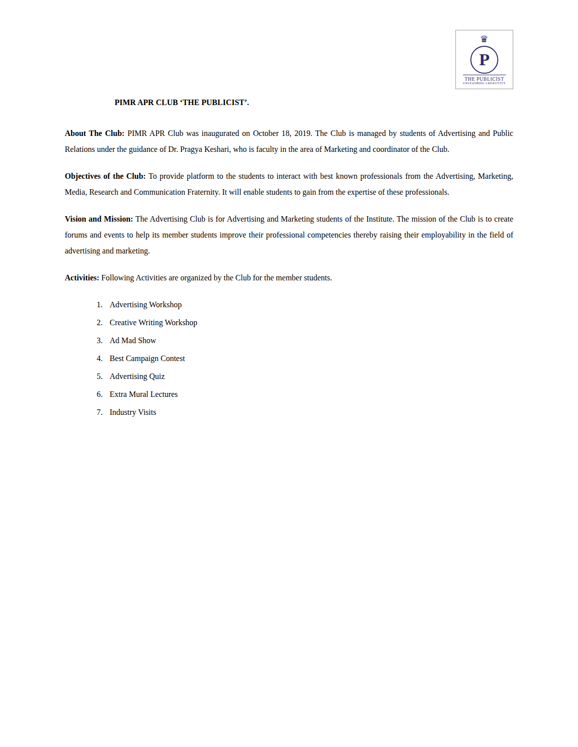♛
P
THE PUBLICIST
UNLEASHING CREATIVITY
PIMR APR CLUB ‘THE PUBLICIST’.
About The Club: PIMR APR Club was inaugurated on October 18, 2019. The Club is managed by students of Advertising and Public Relations under the guidance of Dr. Pragya Keshari, who is faculty in the area of Marketing and coordinator of the Club.
Objectives of the Club: To provide platform to the students to interact with best known professionals from the Advertising, Marketing, Media, Research and Communication Fraternity. It will enable students to gain from the expertise of these professionals.
Vision and Mission: The Advertising Club is for Advertising and Marketing students of the Institute. The mission of the Club is to create forums and events to help its member students improve their professional competencies thereby raising their employability in the field of advertising and marketing.
Activities: Following Activities are organized by the Club for the member students.
Advertising Workshop
Creative Writing Workshop
Ad Mad Show
Best Campaign Contest
Advertising Quiz
Extra Mural Lectures
Industry Visits